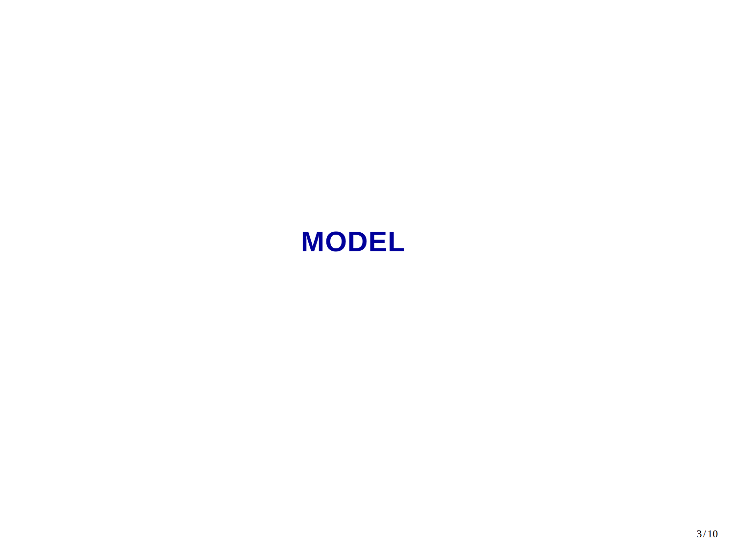MODEL
3/10